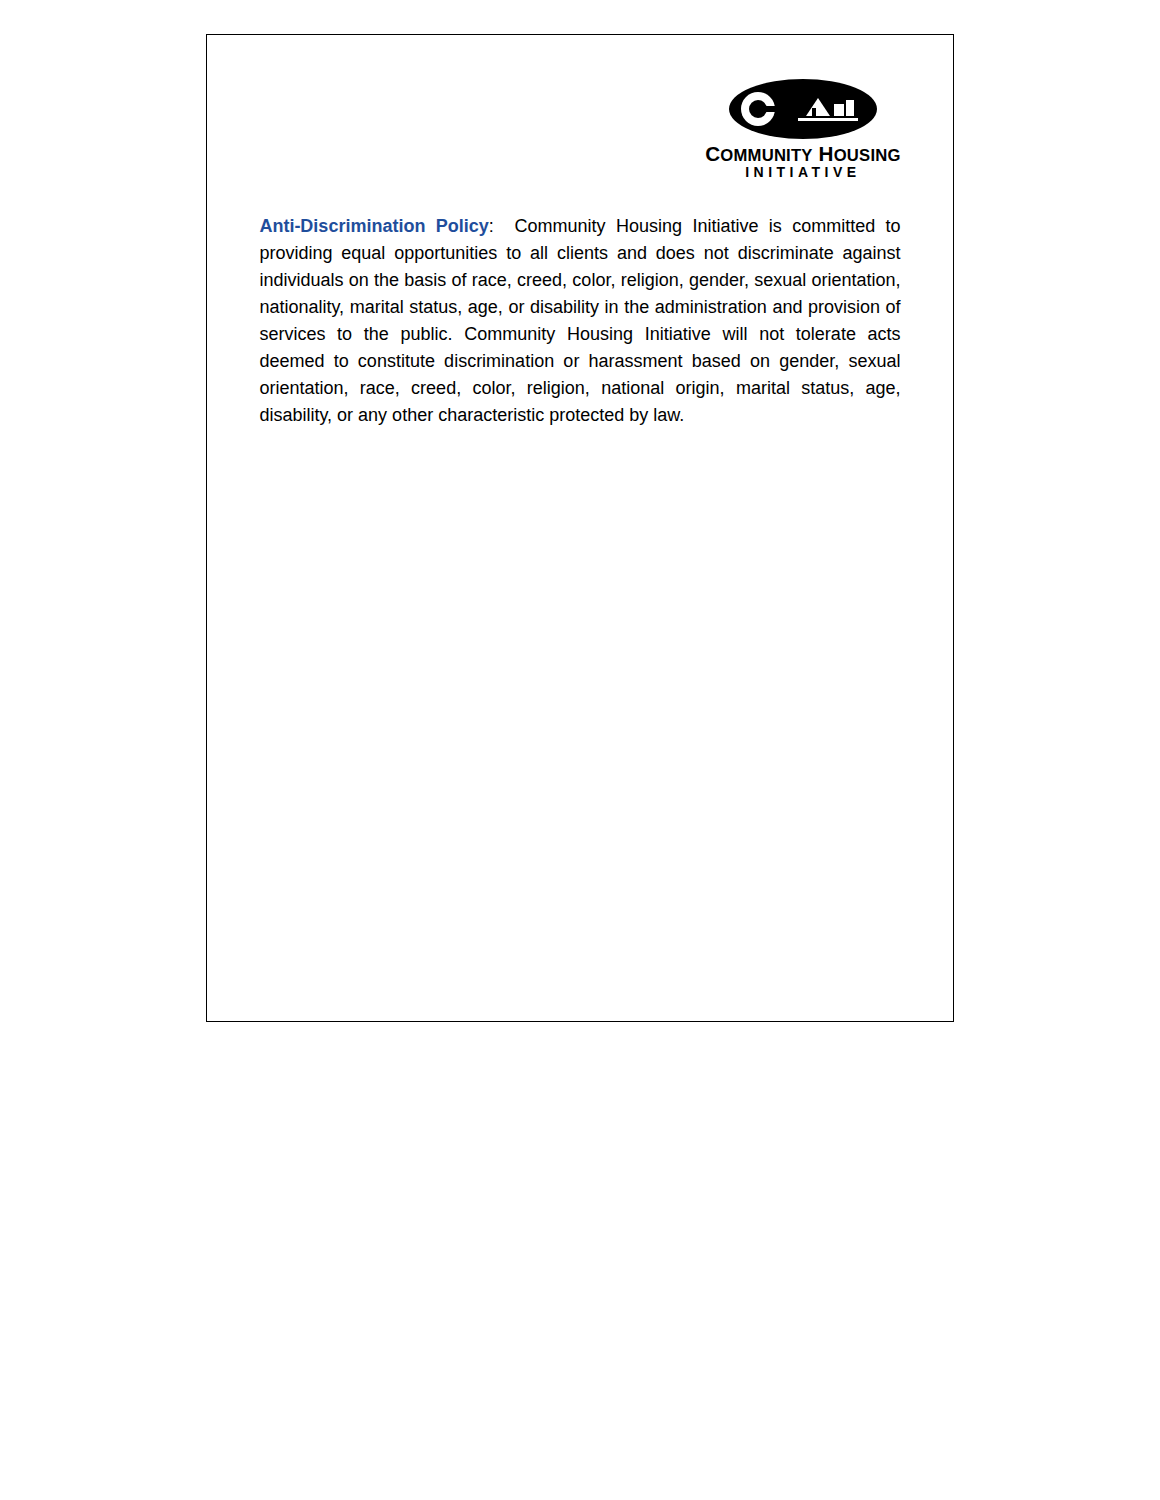COMMUNITY HOUSING
INITIATIVE
Anti-Discrimination Policy: Community Housing Initiative is committed to providing equal opportunities to all clients and does not discriminate against individuals on the basis of race, creed, color, religion, gender, sexual orientation, nationality, marital status, age, or disability in the administration and provision of services to the public. Community Housing Initiative will not tolerate acts deemed to constitute discrimination or harassment based on gender, sexual orientation, race, creed, color, religion, national origin, marital status, age, disability, or any other characteristic protected by law.